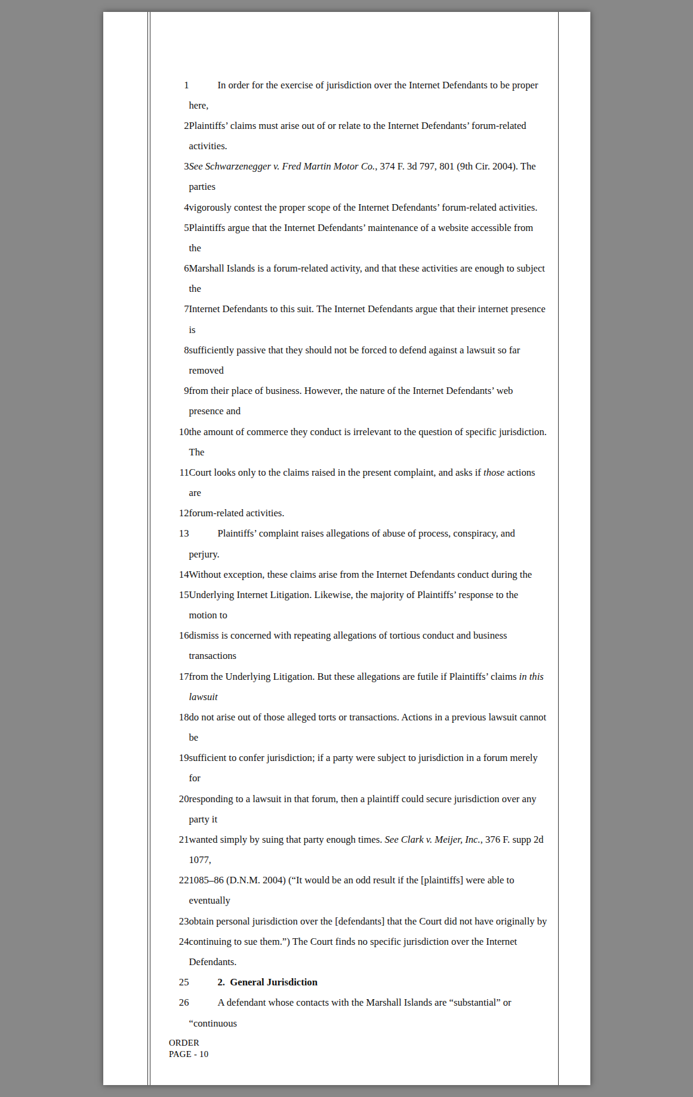| 1 | In order for the exercise of jurisdiction over the Internet Defendants to be proper here, |
| 2 | Plaintiffs’ claims must arise out of or relate to the Internet Defendants’ forum-related activities. |
| 3 | See Schwarzenegger v. Fred Martin Motor Co. , 374 F. 3d 797, 801 (9th Cir. 2004). The parties |
| 4 | vigorously contest the proper scope of the Internet Defendants’ forum-related activities. |
| 5 | Plaintiffs argue that the Internet Defendants’ maintenance of a website accessible from the |
| 6 | Marshall Islands is a forum-related activity, and that these activities are enough to subject the |
| 7 | Internet Defendants to this suit. The Internet Defendants argue that their internet presence is |
| 8 | sufficiently passive that they should not be forced to defend against a lawsuit so far removed |
| 9 | from their place of business. However, the nature of the Internet Defendants’ web presence and |
| 10 | the amount of commerce they conduct is irrelevant to the question of specific jurisdiction. The |
| 11 | Court looks only to the claims raised in the present complaint, and asks if those actions are |
| 12 | forum-related activities. |
| 13 | Plaintiffs’ complaint raises allegations of abuse of process, conspiracy, and perjury. |
| 14 | Without exception, these claims arise from the Internet Defendants conduct during the |
| 15 | Underlying Internet Litigation. Likewise, the majority of Plaintiffs’ response to the motion to |
| 16 | dismiss is concerned with repeating allegations of tortious conduct and business transactions |
| 17 | from the Underlying Litigation. But these allegations are futile if Plaintiffs’ claims in this lawsuit |
| 18 | do not arise out of those alleged torts or transactions. Actions in a previous lawsuit cannot be |
| 19 | sufficient to confer jurisdiction; if a party were subject to jurisdiction in a forum merely for |
| 20 | responding to a lawsuit in that forum, then a plaintiff could secure jurisdiction over any party it |
| 21 | wanted simply by suing that party enough times. See Clark v. Meijer, Inc. , 376 F. supp 2d 1077, |
| 22 | 1085–86 (D.N.M. 2004) (“It would be an odd result if the [plaintiffs] were able to eventually |
| 23 | obtain personal jurisdiction over the [defendants] that the Court did not have originally by |
| 24 | continuing to sue them.”) The Court finds no specific jurisdiction over the Internet Defendants. |
| 25 | 2. General Jurisdiction |
| 26 | A defendant whose contacts with the Marshall Islands are “substantial” or “continuous |
ORDER
PAGE - 10